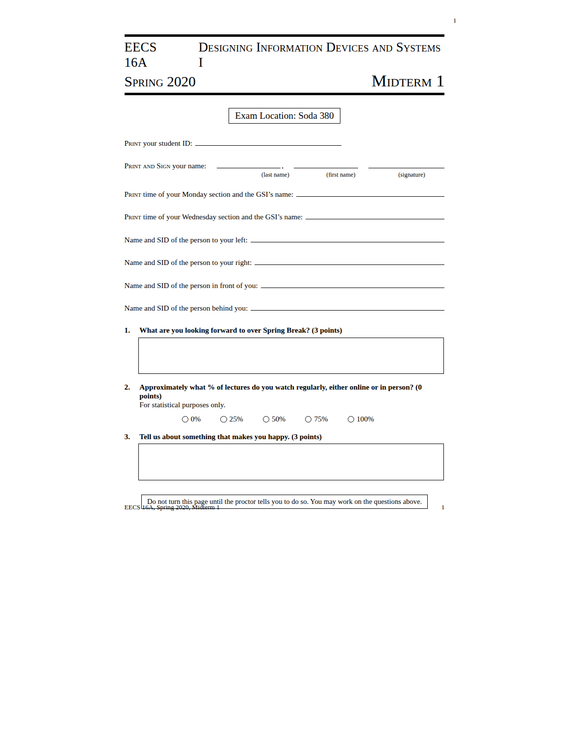1
EECS 16A Designing Information Devices and Systems I
Spring 2020 Midterm 1
Exam Location: Soda 380
Print your student ID:
Print and Sign your name: ,
(last name) (first name) (signature)
Print time of your Monday section and the GSI’s name:
Print time of your Wednesday section and the GSI’s name:
Name and SID of the person to your left:
Name and SID of the person to your right:
Name and SID of the person in front of you:
Name and SID of the person behind you:
What are you looking forward to over Spring Break? (3 points)
Approximately what % of lectures do you watch regularly, either online or in person? (0 points)
For statistical purposes only.
0% 25% 50% 75% 100%
Tell us about something that makes you happy. (3 points)
Do not turn this page until the proctor tells you to do so. You may work on the questions above.
EECS 16A, Spring 2020, Midterm 1 1